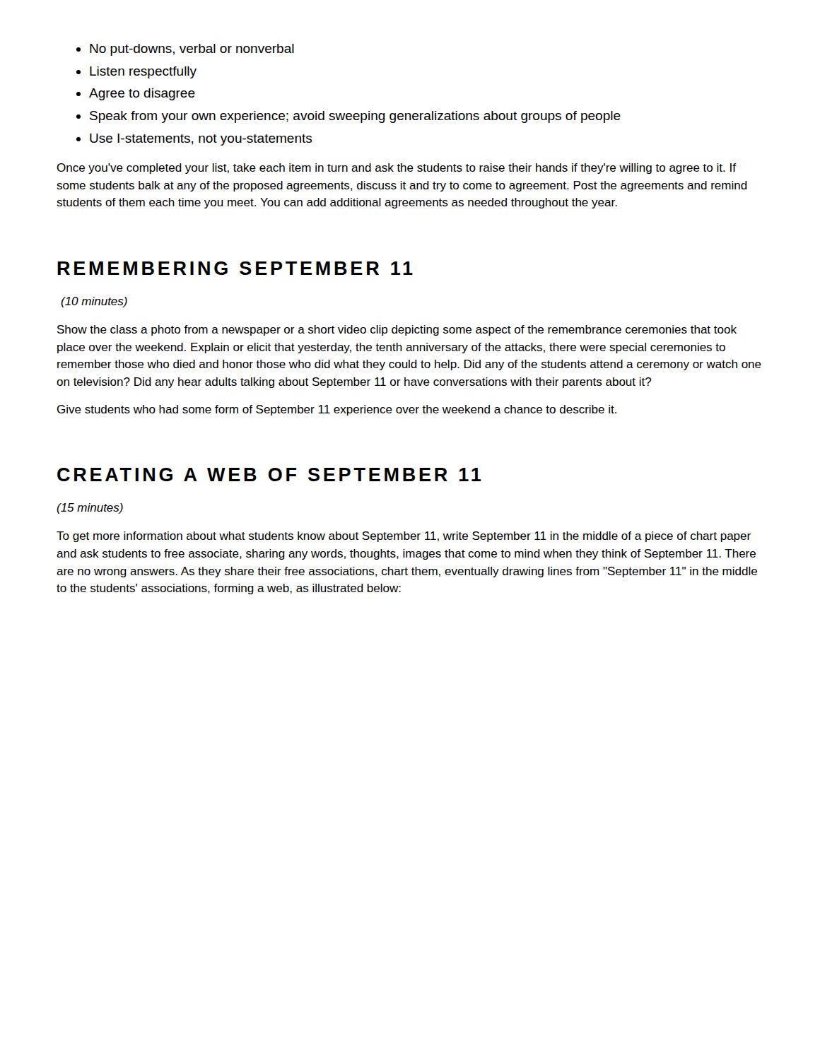No put-downs, verbal or nonverbal
Listen respectfully
Agree to disagree
Speak from your own experience; avoid sweeping generalizations about groups of people
Use I-statements, not you-statements
Once you've completed your list, take each item in turn and ask the students to raise their hands if they're willing to agree to it. If some students balk at any of the proposed agreements, discuss it and try to come to agreement. Post the agreements and remind students of them each time you meet. You can add additional agreements as needed throughout the year.
Remembering September 11
(10 minutes)
Show the class a photo from a newspaper or a short video clip depicting some aspect of the remembrance ceremonies that took place over the weekend. Explain or elicit that yesterday, the tenth anniversary of the attacks, there were special ceremonies to remember those who died and honor those who did what they could to help. Did any of the students attend a ceremony or watch one on television? Did any hear adults talking about September 11 or have conversations with their parents about it?
Give students who had some form of September 11 experience over the weekend a chance to describe it.
Creating a Web of September 11
(15 minutes)
To get more information about what students know about September 11, write September 11 in the middle of a piece of chart paper and ask students to free associate, sharing any words, thoughts, images that come to mind when they think of September 11. There are no wrong answers. As they share their free associations, chart them, eventually drawing lines from "September 11" in the middle to the students' associations, forming a web, as illustrated below: